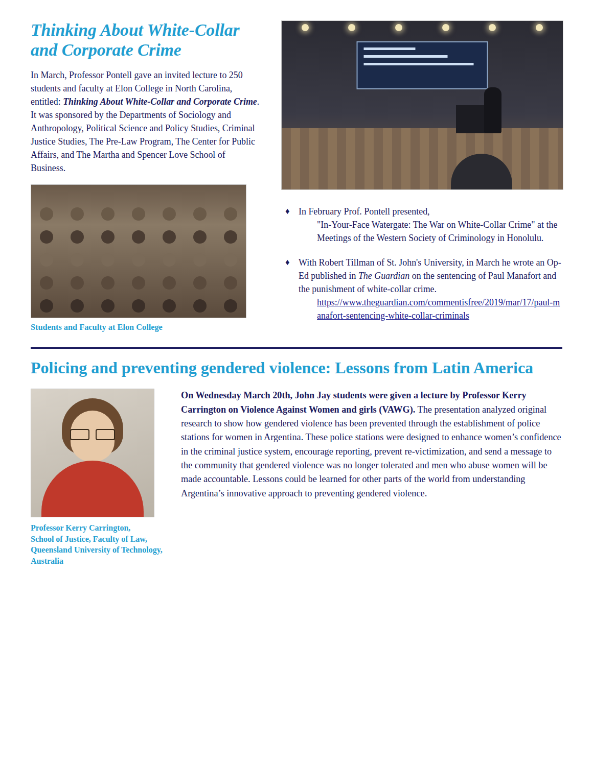Thinking About White-Collar and Corporate Crime
In March, Professor Pontell gave an invited lecture to 250 students and faculty at Elon College in North Carolina, entitled: Thinking About White-Collar and Corporate Crime. It was sponsored by the Departments of Sociology and Anthropology, Political Science and Policy Studies, Criminal Justice Studies, The Pre-Law Program, The Center for Public Affairs, and The Martha and Spencer Love School of Business.
Students and Faculty at Elon College
In February Prof. Pontell presented, "In-Your-Face Watergate: The War on White-Collar Crime" at the Meetings of the Western Society of Criminology in Honolulu.
With Robert Tillman of St. John's University, in March he wrote an Op-Ed published in The Guardian on the sentencing of Paul Manafort and the punishment of white-collar crime. https://www.theguardian.com/commentisfree/2019/mar/17/paul-manafort-sentencing-white-collar-criminals
Policing and preventing gendered violence: Lessons from Latin America
Professor Kerry Carrington,
School of Justice, Faculty of Law, Queensland University of Technology, Australia
On Wednesday March 20th, John Jay students were given a lecture by Professor Kerry Carrington on Violence Against Women and girls (VAWG). The presentation analyzed original research to show how gendered violence has been prevented through the establishment of police stations for women in Argentina. These police stations were designed to enhance women’s confidence in the criminal justice system, encourage reporting, prevent re-victimization, and send a message to the community that gendered violence was no longer tolerated and men who abuse women will be made accountable. Lessons could be learned for other parts of the world from understanding Argentina’s innovative approach to preventing gendered violence.